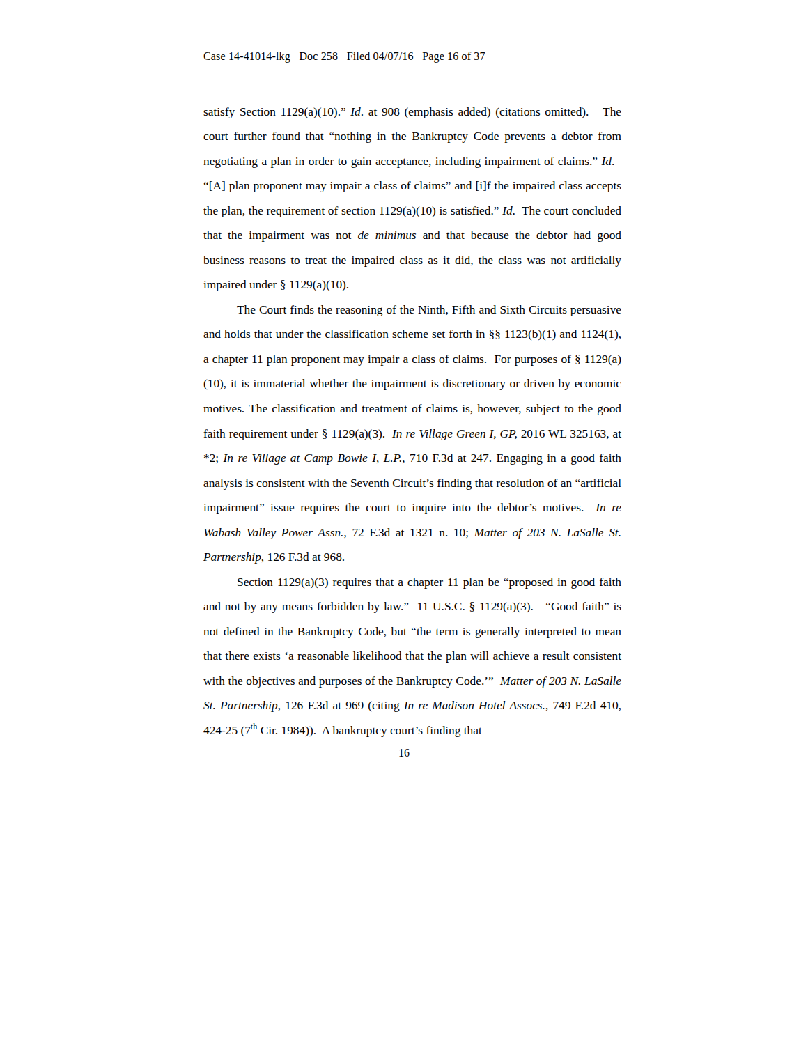Case 14-41014-lkg Doc 258 Filed 04/07/16 Page 16 of 37
satisfy Section 1129(a)(10).” Id. at 908 (emphasis added) (citations omitted). The court further found that “nothing in the Bankruptcy Code prevents a debtor from negotiating a plan in order to gain acceptance, including impairment of claims.” Id. “[A] plan proponent may impair a class of claims” and [i]f the impaired class accepts the plan, the requirement of section 1129(a)(10) is satisfied.” Id. The court concluded that the impairment was not de minimus and that because the debtor had good business reasons to treat the impaired class as it did, the class was not artificially impaired under § 1129(a)(10).
The Court finds the reasoning of the Ninth, Fifth and Sixth Circuits persuasive and holds that under the classification scheme set forth in §§ 1123(b)(1) and 1124(1), a chapter 11 plan proponent may impair a class of claims. For purposes of § 1129(a)(10), it is immaterial whether the impairment is discretionary or driven by economic motives. The classification and treatment of claims is, however, subject to the good faith requirement under § 1129(a)(3). In re Village Green I, GP, 2016 WL 325163, at *2; In re Village at Camp Bowie I, L.P., 710 F.3d at 247. Engaging in a good faith analysis is consistent with the Seventh Circuit’s finding that resolution of an “artificial impairment” issue requires the court to inquire into the debtor’s motives. In re Wabash Valley Power Assn., 72 F.3d at 1321 n. 10; Matter of 203 N. LaSalle St. Partnership, 126 F.3d at 968.
Section 1129(a)(3) requires that a chapter 11 plan be “proposed in good faith and not by any means forbidden by law.” 11 U.S.C. § 1129(a)(3). “Good faith” is not defined in the Bankruptcy Code, but “the term is generally interpreted to mean that there exists ‘a reasonable likelihood that the plan will achieve a result consistent with the objectives and purposes of the Bankruptcy Code.’” Matter of 203 N. LaSalle St. Partnership, 126 F.3d at 969 (citing In re Madison Hotel Assocs., 749 F.2d 410, 424-25 (7th Cir. 1984)). A bankruptcy court’s finding that
16